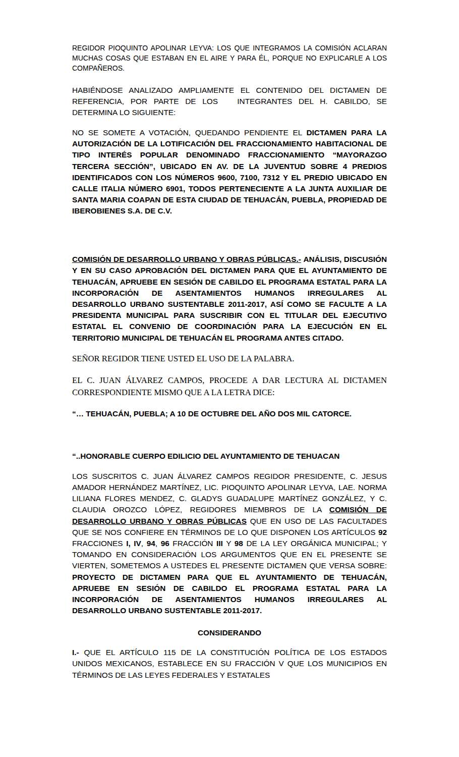REGIDOR PIOQUINTO APOLINAR LEYVA: LOS QUE INTEGRAMOS LA COMISIÓN ACLARAN MUCHAS COSAS QUE ESTABAN EN EL AIRE Y PARA ÉL, PORQUE NO EXPLICARLE A LOS COMPAÑEROS.
HABIÉNDOSE ANALIZADO AMPLIAMENTE EL CONTENIDO DEL DICTAMEN DE REFERENCIA, POR PARTE DE LOS INTEGRANTES DEL H. CABILDO, SE DETERMINA LO SIGUIENTE:
NO SE SOMETE A VOTACIÓN, QUEDANDO PENDIENTE EL DICTAMEN PARA LA AUTORIZACIÓN DE LA LOTIFICACIÓN DEL FRACCIONAMIENTO HABITACIONAL DE TIPO INTERÉS POPULAR DENOMINADO FRACCIONAMIENTO “MAYORAZGO TERCERA SECCIÓN”, UBICADO EN AV. DE LA JUVENTUD SOBRE 4 PREDIOS IDENTIFICADOS CON LOS NÚMEROS 9600, 7100, 7312 Y EL PREDIO UBICADO EN CALLE ITALIA NÚMERO 6901, TODOS PERTENECIENTE A LA JUNTA AUXILIAR DE SANTA MARIA COAPAN DE ESTA CIUDAD DE TEHUACÁN, PUEBLA, PROPIEDAD DE IBEROBIENES S.A. DE C.V.
COMISIÓN DE DESARROLLO URBANO Y OBRAS PÚBLICAS.- ANÁLISIS, DISCUSIÓN Y EN SU CASO APROBACIÓN DEL DICTAMEN PARA QUE EL AYUNTAMIENTO DE TEHUACÁN, APRUEBE EN SESIÓN DE CABILDO EL PROGRAMA ESTATAL PARA LA INCORPORACIÓN DE ASENTAMIENTOS HUMANOS IRREGULARES AL DESARROLLO URBANO SUSTENTABLE 2011-2017, ASÍ COMO SE FACULTE A LA PRESIDENTA MUNICIPAL PARA SUSCRIBIR CON EL TITULAR DEL EJECUTIVO ESTATAL EL CONVENIO DE COORDINACIÓN PARA LA EJECUCIÓN EN EL TERRITORIO MUNICIPAL DE TEHUACÁN EL PROGRAMA ANTES CITADO.
SEÑOR REGIDOR TIENE USTED EL USO DE LA PALABRA.
EL C. JUAN ÁLVAREZ CAMPOS, PROCEDE A DAR LECTURA AL DICTAMEN CORRESPONDIENTE MISMO QUE A LA LETRA DICE:
“… TEHUACÁN, PUEBLA; A 10 DE OCTUBRE DEL AÑO DOS MIL CATORCE.
“..HONORABLE CUERPO EDILICIO DEL AYUNTAMIENTO DE TEHUACAN
LOS SUSCRITOS C. JUAN ÁLVAREZ CAMPOS REGIDOR PRESIDENTE, C. JESUS AMADOR HERNÁNDEZ MARTÍNEZ, LIC. PIOQUINTO APOLINAR LEYVA, LAE. NORMA LILIANA FLORES MENDEZ, C. GLADYS GUADALUPE MARTÍNEZ GONZÁLEZ, Y C. CLAUDIA OROZCO LÓPEZ, REGIDORES MIEMBROS DE LA COMISIÓN DE DESARROLLO URBANO Y OBRAS PÚBLICAS QUE EN USO DE LAS FACULTADES QUE SE NOS CONFIERE EN TÉRMINOS DE LO QUE DISPONEN LOS ARTÍCULOS 92 FRACCIONES I, IV, 94, 96 FRACCIÓN III Y 98 DE LA LEY ORGÁNICA MUNICIPAL; Y TOMANDO EN CONSIDERACIÓN LOS ARGUMENTOS QUE EN EL PRESENTE SE VIERTEN, SOMETEMOS A USTEDES EL PRESENTE DICTAMEN QUE VERSA SOBRE: PROYECTO DE DICTAMEN PARA QUE EL AYUNTAMIENTO DE TEHUACÁN, APRUEBE EN SESIÓN DE CABILDO EL PROGRAMA ESTATAL PARA LA INCORPORACIÓN DE ASENTAMIENTOS HUMANOS IRREGULARES AL DESARROLLO URBANO SUSTENTABLE 2011-2017.
CONSIDERANDO
I.- QUE EL ARTÍCULO 115 DE LA CONSTITUCIÓN POLÍTICA DE LOS ESTADOS UNIDOS MEXICANOS, ESTABLECE EN SU FRACCIÓN V QUE LOS MUNICIPIOS EN TÉRMINOS DE LAS LEYES FEDERALES Y ESTATALES